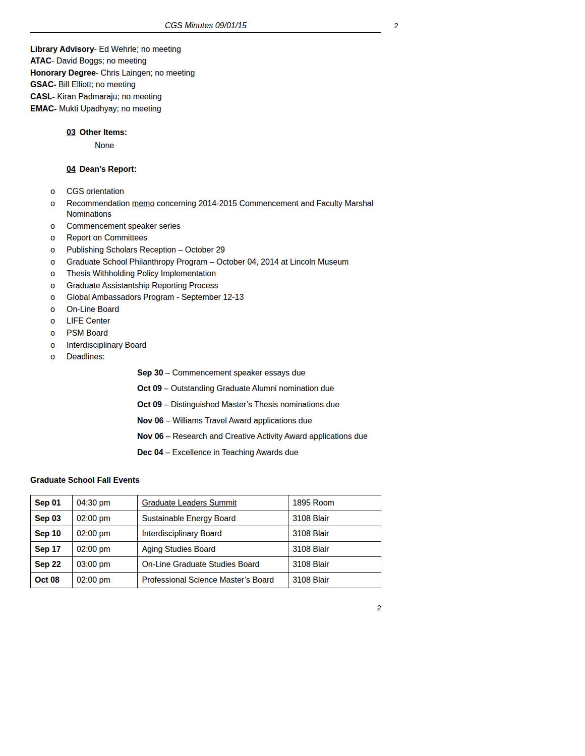CGS Minutes 09/01/15
2
Library Advisory- Ed Wehrle; no meeting
ATAC- David Boggs; no meeting
Honorary Degree- Chris Laingen; no meeting
GSAC- Bill Elliott; no meeting
CASL- Kiran Padmaraju; no meeting
EMAC- Mukti Upadhyay; no meeting
03 Other Items:
None
04 Dean’s Report:
CGS orientation
Recommendation memo concerning 2014-2015 Commencement and Faculty Marshal Nominations
Commencement speaker series
Report on Committees
Publishing Scholars Reception – October 29
Graduate School Philanthropy Program – October 04, 2014 at Lincoln Museum
Thesis Withholding Policy Implementation
Graduate Assistantship Reporting Process
Global Ambassadors Program - September 12-13
On-Line Board
LIFE Center
PSM Board
Interdisciplinary Board
Deadlines:
Sep 30 – Commencement speaker essays due
Oct 09 – Outstanding Graduate Alumni nomination due
Oct 09 – Distinguished Master’s Thesis nominations due
Nov 06 – Williams Travel Award applications due
Nov 06 – Research and Creative Activity Award applications due
Dec 04 – Excellence in Teaching Awards due
Graduate School Fall Events
| Sep 01 | 04:30 pm | Graduate Leaders Summit | 1895 Room |
| Sep 03 | 02:00 pm | Sustainable Energy Board | 3108 Blair |
| Sep 10 | 02:00 pm | Interdisciplinary Board | 3108 Blair |
| Sep 17 | 02:00 pm | Aging Studies Board | 3108 Blair |
| Sep 22 | 03:00 pm | On-Line Graduate Studies Board | 3108 Blair |
| Oct 08 | 02:00 pm | Professional Science Master’s Board | 3108 Blair |
2